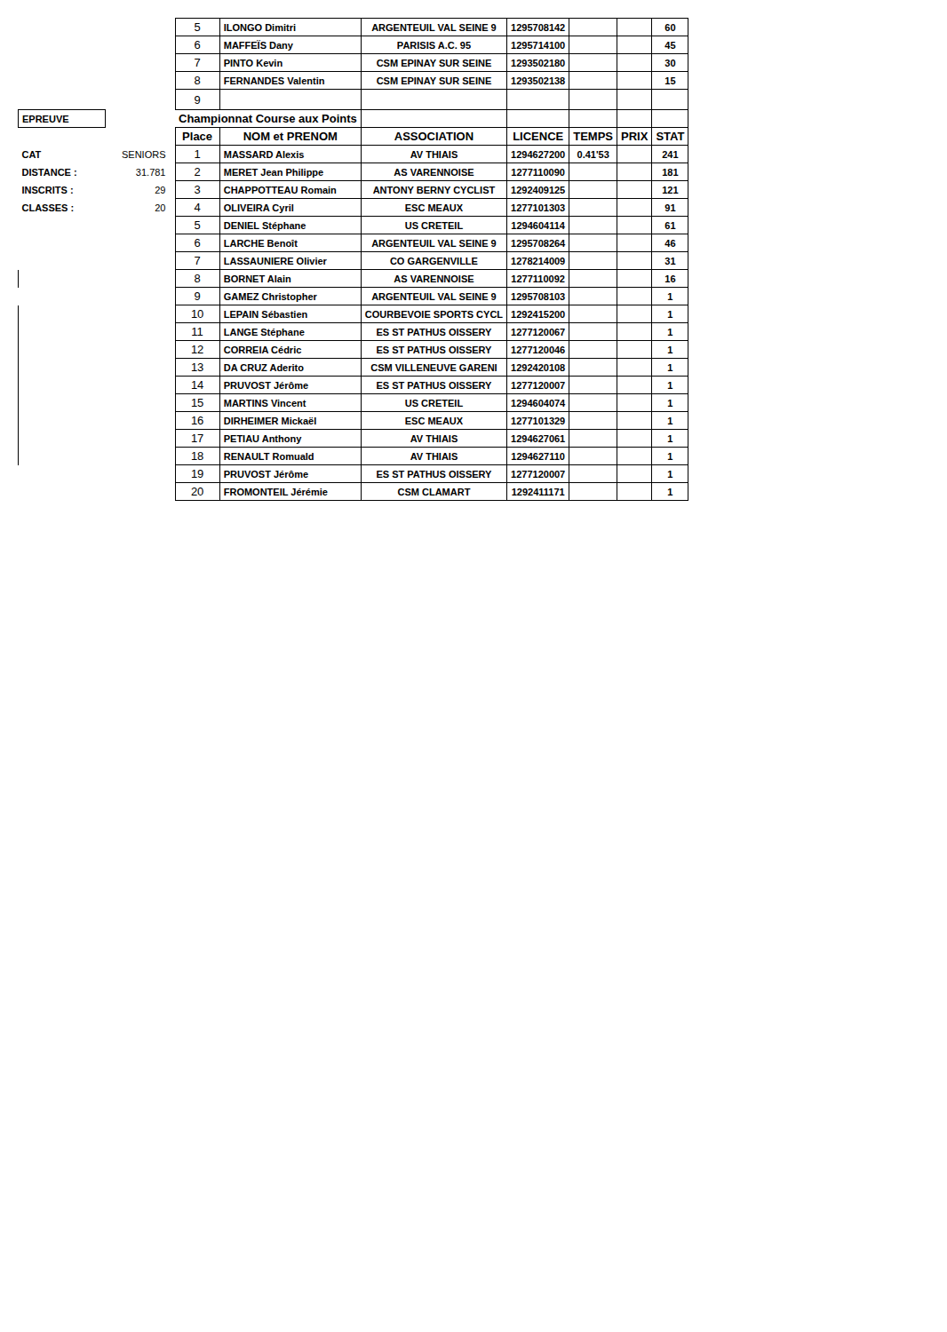| | | 5 | ILONGO Dimitri | ARGENTEUIL VAL SEINE 9 | 1295708142 | | | 60 |
| | | 6 | MAFFEÏS Dany | PARISIS A.C. 95 | 1295714100 | | | 45 |
| | | 7 | PINTO Kevin | CSM EPINAY SUR SEINE | 1293502180 | | | 30 |
| | | 8 | FERNANDES Valentin | CSM EPINAY SUR SEINE | 1293502138 | | | 15 |
| | | 9 | | | | | | |
| EPREUVE | | Championnat Course aux Points | | | | | |
| | | Place | NOM et PRENOM | ASSOCIATION | LICENCE | TEMPS | PRIX | STAT |
| CAT | SENIORS | 1 | MASSARD Alexis | AV THIAIS | 1294627200 | 0.41'53 | | 241 |
| DISTANCE : | 31.781 | 2 | MERET Jean Philippe | AS VARENNOISE | 1277110090 | | | 181 |
| INSCRITS : | 29 | 3 | CHAPPOTTEAU Romain | ANTONY BERNY CYCLIST | 1292409125 | | | 121 |
| CLASSES : | 20 | 4 | OLIVEIRA Cyril | ESC MEAUX | 1277101303 | | | 91 |
| | | 5 | DENIEL Stéphane | US CRETEIL | 1294604114 | | | 61 |
| | | 6 | LARCHE Benoît | ARGENTEUIL VAL SEINE 9 | 1295708264 | | | 46 |
| | | 7 | LASSAUNIERE Olivier | CO GARGENVILLE | 1278214009 | | | 31 |
| | | 8 | BORNET Alain | AS VARENNOISE | 1277110092 | | | 16 |
| | | 9 | GAMEZ Christopher | ARGENTEUIL VAL SEINE 9 | 1295708103 | | | 1 |
| | | 10 | LEPAIN Sébastien | COURBEVOIE SPORTS CYCL | 1292415200 | | | 1 |
| | | 11 | LANGE Stéphane | ES ST PATHUS OISSERY | 1277120067 | | | 1 |
| | | 12 | CORREIA Cédric | ES ST PATHUS OISSERY | 1277120046 | | | 1 |
| | | 13 | DA CRUZ Aderito | CSM VILLENEUVE GARENI | 1292420108 | | | 1 |
| | | 14 | PRUVOST Jérôme | ES ST PATHUS OISSERY | 1277120007 | | | 1 |
| | | 15 | MARTINS Vincent | US CRETEIL | 1294604074 | | | 1 |
| | | 16 | DIRHEIMER Mickaël | ESC MEAUX | 1277101329 | | | 1 |
| | | 17 | PETIAU Anthony | AV THIAIS | 1294627061 | | | 1 |
| | | 18 | RENAULT Romuald | AV THIAIS | 1294627110 | | | 1 |
| | | 19 | PRUVOST Jérôme | ES ST PATHUS OISSERY | 1277120007 | | | 1 |
| | | 20 | FROMONTEIL Jérémie | CSM CLAMART | 1292411171 | | | 1 |